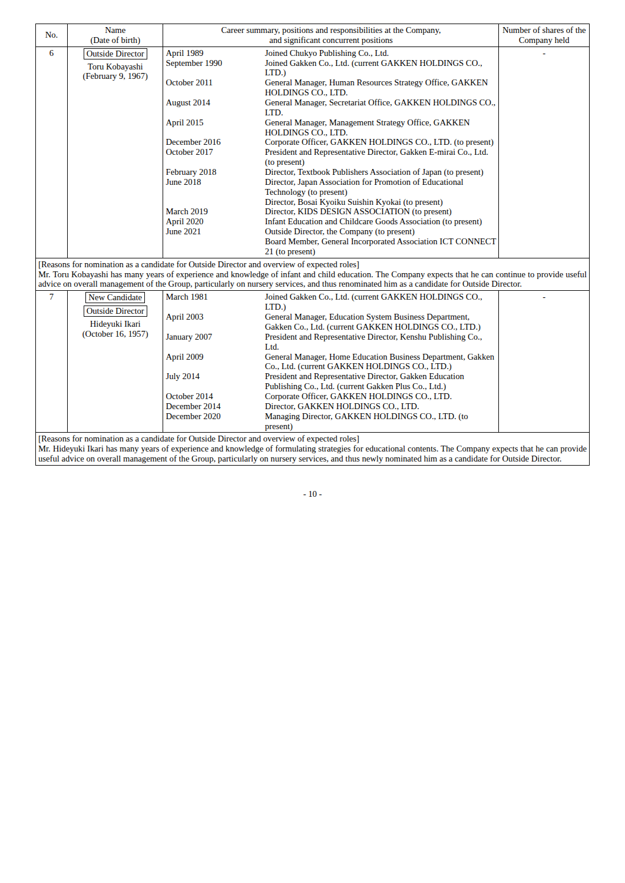| No. | Name (Date of birth) | Career summary, positions and responsibilities at the Company, and significant concurrent positions | Number of shares of the Company held |
| --- | --- | --- | --- |
| 6 | Outside Director Toru Kobayashi (February 9, 1967) | / April 1989 / Joined Chukyo Publishing Co., Ltd. / / September 1990 / Joined Gakken Co., Ltd. (current GAKKEN HOLDINGS CO., LTD.) / / October 2011 / General Manager, Human Resources Strategy Office, GAKKEN HOLDINGS CO., LTD. / / August 2014 / General Manager, Secretariat Office, GAKKEN HOLDINGS CO., LTD. / / April 2015 / General Manager, Management Strategy Office, GAKKEN HOLDINGS CO., LTD. / / December 2016 / Corporate Officer, GAKKEN HOLDINGS CO., LTD. (to present) / / October 2017 / President and Representative Director, Gakken E-mirai Co., Ltd. (to present) / / February 2018 / Director, Textbook Publishers Association of Japan (to present) / / June 2018 / Director, Japan Association for Promotion of Educational Technology (to present) / / / Director, Bosai Kyoiku Suishin Kyokai (to present) / / March 2019 / Director, KIDS DESIGN ASSOCIATION (to present) / / April 2020 / Infant Education and Childcare Goods Association (to present) / / June 2021 / Outside Director, the Company (to present) / / / Board Member, General Incorporated Association ICT CONNECT 21 (to present) / | - |
| [Reasons for nomination as a candidate for Outside Director and overview of expected roles] Mr. Toru Kobayashi has many years of experience and knowledge of infant and child education. The Company expects that he can continue to provide useful advice on overall management of the Group, particularly on nursery services, and thus renominated him as a candidate for Outside Director. |
| 7 | New Candidate Outside Director Hideyuki Ikari (October 16, 1957) | / March 1981 / Joined Gakken Co., Ltd. (current GAKKEN HOLDINGS CO., LTD.) / / April 2003 / General Manager, Education System Business Department, Gakken Co., Ltd. (current GAKKEN HOLDINGS CO., LTD.) / / January 2007 / President and Representative Director, Kenshu Publishing Co., Ltd. / / April 2009 / General Manager, Home Education Business Department, Gakken Co., Ltd. (current GAKKEN HOLDINGS CO., LTD.) / / July 2014 / President and Representative Director, Gakken Education Publishing Co., Ltd. (current Gakken Plus Co., Ltd.) / / October 2014 / Corporate Officer, GAKKEN HOLDINGS CO., LTD. / / December 2014 / Director, GAKKEN HOLDINGS CO., LTD. / / December 2020 / Managing Director, GAKKEN HOLDINGS CO., LTD. (to present) / | - |
| [Reasons for nomination as a candidate for Outside Director and overview of expected roles] Mr. Hideyuki Ikari has many years of experience and knowledge of formulating strategies for educational contents. The Company expects that he can provide useful advice on overall management of the Group, particularly on nursery services, and thus newly nominated him as a candidate for Outside Director. |
- 10 -